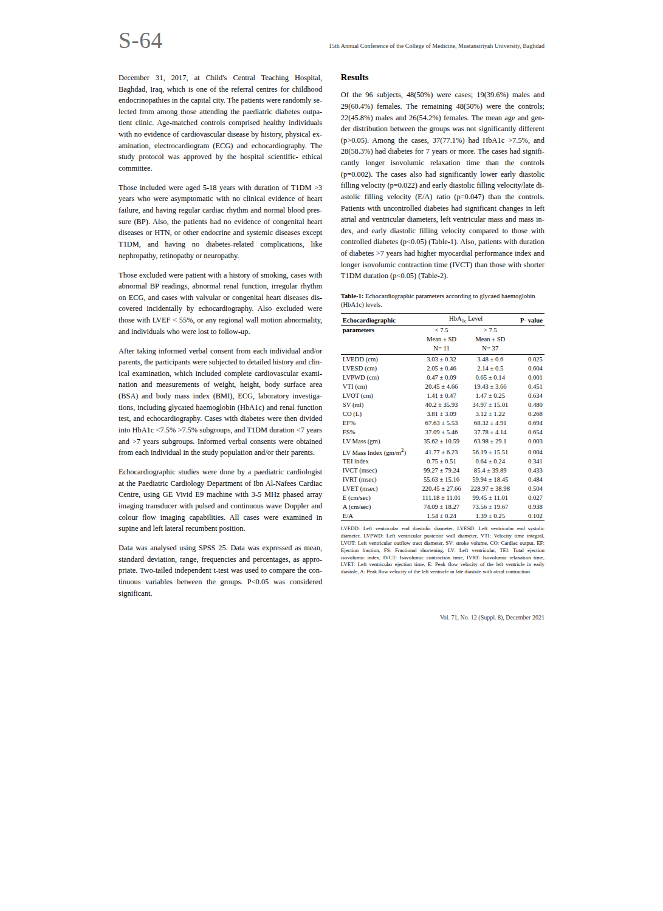S-64
15th Annual Conference of the College of Medicine, Mustansiriyah University, Baghdad
December 31, 2017, at Child's Central Teaching Hospital, Baghdad, Iraq, which is one of the referral centres for childhood endocrinopathies in the capital city. The patients were randomly selected from among those attending the paediatric diabetes outpatient clinic. Age-matched controls comprised healthy individuals with no evidence of cardiovascular disease by history, physical examination, electrocardiogram (ECG) and echocardiography. The study protocol was approved by the hospital scientific- ethical committee.
Those included were aged 5-18 years with duration of T1DM >3 years who were asymptomatic with no clinical evidence of heart failure, and having regular cardiac rhythm and normal blood pressure (BP). Also, the patients had no evidence of congenital heart diseases or HTN, or other endocrine and systemic diseases except T1DM, and having no diabetes-related complications, like nephropathy, retinopathy or neuropathy.
Those excluded were patient with a history of smoking, cases with abnormal BP readings, abnormal renal function, irregular rhythm on ECG, and cases with valvular or congenital heart diseases discovered incidentally by echocardiography. Also excluded were those with LVEF < 55%, or any regional wall motion abnormality, and individuals who were lost to follow-up.
After taking informed verbal consent from each individual and/or parents, the participants were subjected to detailed history and clinical examination, which included complete cardiovascular examination and measurements of weight, height, body surface area (BSA) and body mass index (BMI), ECG, laboratory investigations, including glycated haemoglobin (HbA1c) and renal function test, and echocardiography. Cases with diabetes were then divided into HbA1c <7.5% >7.5% subgroups, and T1DM duration <7 years and >7 years subgroups. Informed verbal consents were obtained from each individual in the study population and/or their parents.
Echocardiographic studies were done by a paediatric cardiologist at the Paediatric Cardiology Department of Ibn Al-Nafees Cardiac Centre, using GE Vivid E9 machine with 3-5 MHz phased array imaging transducer with pulsed and continuous wave Doppler and colour flow imaging capabilities. All cases were examined in supine and left lateral recumbent position.
Data was analysed using SPSS 25. Data was expressed as mean, standard deviation, range, frequencies and percentages, as appropriate. Two-tailed independent t-test was used to compare the continuous variables between the groups. P<0.05 was considered significant.
Results
Of the 96 subjects, 48(50%) were cases; 19(39.6%) males and 29(60.4%) females. The remaining 48(50%) were the controls; 22(45.8%) males and 26(54.2%) females. The mean age and gender distribution between the groups was not significantly different (p>0.05). Among the cases, 37(77.1%) had HbA1c >7.5%, and 28(58.3%) had diabetes for 7 years or more. The cases had significantly longer isovolumic relaxation time than the controls (p=0.002). The cases also had significantly lower early diastolic filling velocity (p=0.022) and early diastolic filling velocity/late diastolic filling velocity (E/A) ratio (p=0.047) than the controls. Patients with uncontrolled diabetes had significant changes in left atrial and ventricular diameters, left ventricular mass and mass index, and early diastolic filling velocity compared to those with controlled diabetes (p<0.05) (Table-1). Also, patients with duration of diabetes >7 years had higher myocardial performance index and longer isovolumic contraction time (IVCT) than those with shorter T1DM duration (p<0.05) (Table-2).
Table-1: Echocardiographic parameters according to glycaed haemoglobin (HbA1c) levels.
| Echocardiographic | HbA 1c Level | P- value |
| --- | --- | --- |
| parameters | < 7.5 | > 7.5 | |
| | Mean ± SD | Mean ± SD | |
| | N= 11 | N= 37 | |
| LVEDD (cm) | 3.03 ± 0.32 | 3.48 ± 0.6 | 0.025 |
| LVESD (cm) | 2.05 ± 0.46 | 2.14 ± 0.5 | 0.604 |
| LVPWD (cm) | 0.47 ± 0.09 | 0.65 ± 0.14 | 0.001 |
| VTI (cm) | 20.45 ± 4.66 | 19.43 ± 3.66 | 0.451 |
| LVOT (cm) | 1.41 ± 0.47 | 1.47 ± 0.25 | 0.634 |
| SV (ml) | 40.2 ± 35.93 | 34.97 ± 15.01 | 0.480 |
| CO (L) | 3.81 ± 3.09 | 3.12 ± 1.22 | 0.268 |
| EF% | 67.63 ± 5.53 | 68.32 ± 4.91 | 0.694 |
| FS% | 37.09 ± 5.46 | 37.78 ± 4.14 | 0.654 |
| LV Mass (gm) | 35.62 ± 10.59 | 63.98 ± 29.1 | 0.003 |
| LV Mass Index (gm/m 2 ) | 41.77 ± 6.23 | 56.19 ± 15.51 | 0.004 |
| TEI index | 0.75 ± 0.51 | 0.64 ± 0.24 | 0.341 |
| IVCT (msec) | 99.27 ± 79.24 | 85.4 ± 39.89 | 0.433 |
| IVRT (msec) | 55.63 ± 15.16 | 59.94 ± 18.45 | 0.484 |
| LVET (msec) | 220.45 ± 27.66 | 228.97 ± 38.98 | 0.504 |
| E (cm/sec) | 111.18 ± 11.01 | 99.45 ± 11.01 | 0.027 |
| A (cm/sec) | 74.09 ± 18.27 | 73.56 ± 19.67 | 0.938 |
| E/A | 1.54 ± 0.24 | 1.39 ± 0.25 | 0.102 |
LVEDD: Left ventricular end diastolic diameter, LVESD: Left ventricular end systolic diameter, LVPWD: Left ventricular posterior wall diameter, VTI: Velocity time integral, LVOT: Left ventricular outflow tract diameter, SV: stroke volume, CO: Cardiac output, EF: Ejection fraction, FS: Fractional shortening, LV: Left ventricular, TEI: Total ejection isovolumic index, IVCT: Isovolumic contraction time, IVRT: Isovolumic relaxation time, LVET: Left ventricular ejection time, E: Peak flow velocity of the left ventricle in early diastole, A: Peak flow velocity of the left ventricle in late diastole with atrial contraction.
Vol. 71, No. 12 (Suppl. 8), December 2021